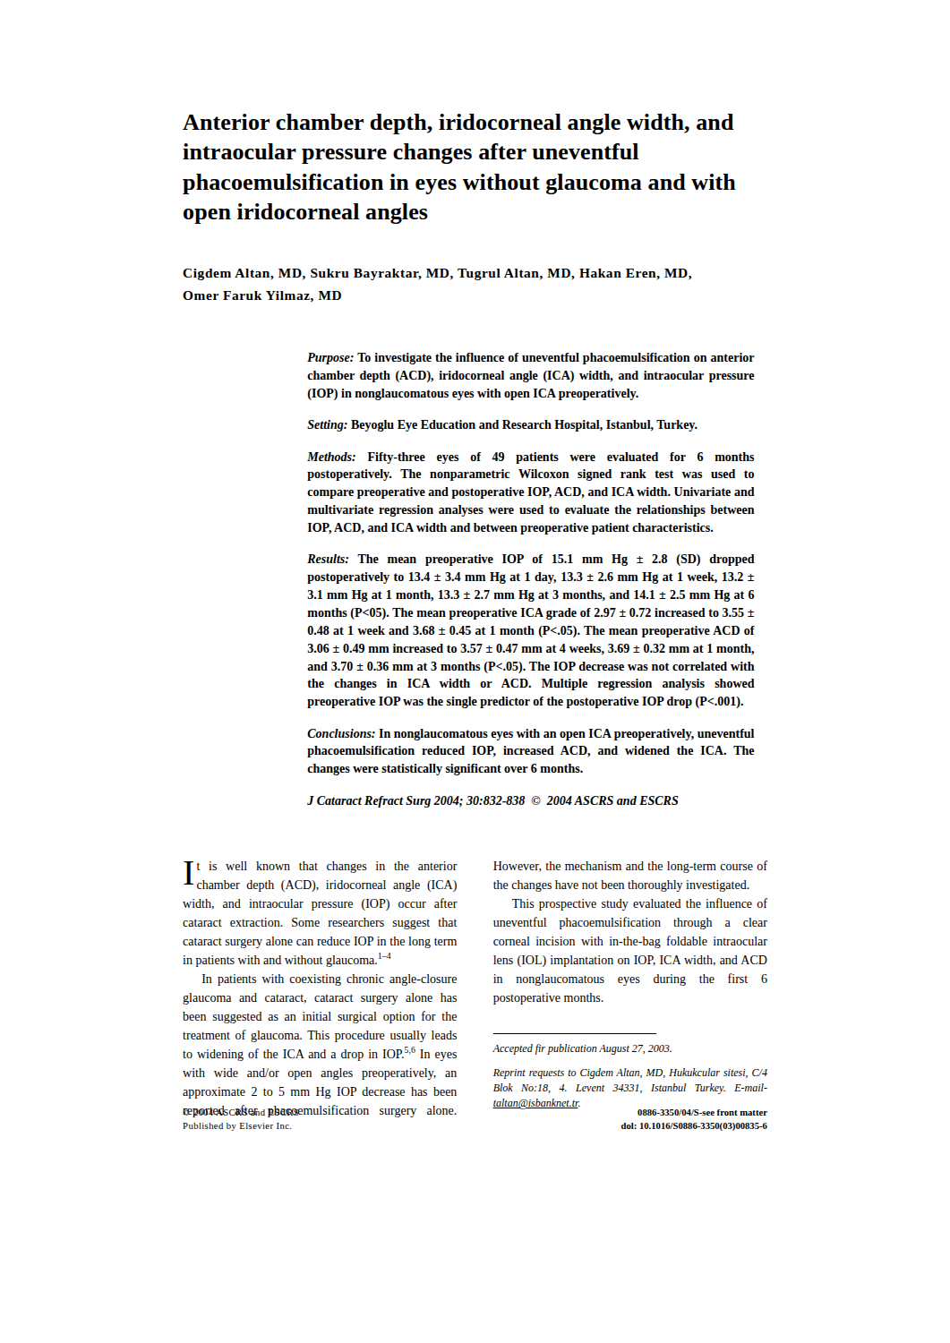Anterior chamber depth, iridocorneal angle width, and intraocular pressure changes after uneventful phacoemulsification in eyes without glaucoma and with open iridocorneal angles
Cigdem Altan, MD, Sukru Bayraktar, MD, Tugrul Altan, MD, Hakan Eren, MD,
Omer Faruk Yilmaz, MD
Purpose: To investigate the influence of uneventful phacoemulsification on anterior chamber depth (ACD), iridocorneal angle (ICA) width, and intraocular pressure (IOP) in nonglaucomatous eyes with open ICA preoperatively.
Setting: Beyoglu Eye Education and Research Hospital, Istanbul, Turkey.
Methods: Fifty-three eyes of 49 patients were evaluated for 6 months postoperatively. The nonparametric Wilcoxon signed rank test was used to compare preoperative and postoperative IOP, ACD, and ICA width. Univariate and multivariate regression analyses were used to evaluate the relationships between IOP, ACD, and ICA width and between preoperative patient characteristics.
Results: The mean preoperative IOP of 15.1 mm Hg ± 2.8 (SD) dropped postoperatively to 13.4 ± 3.4 mm Hg at 1 day, 13.3 ± 2.6 mm Hg at 1 week, 13.2 ± 3.1 mm Hg at 1 month, 13.3 ± 2.7 mm Hg at 3 months, and 14.1 ± 2.5 mm Hg at 6 months (P<05). The mean preoperative ICA grade of 2.97 ± 0.72 increased to 3.55 ± 0.48 at 1 week and 3.68 ± 0.45 at 1 month (P<.05). The mean preoperative ACD of 3.06 ± 0.49 mm increased to 3.57 ± 0.47 mm at 4 weeks, 3.69 ± 0.32 mm at 1 month, and 3.70 ± 0.36 mm at 3 months (P<.05). The IOP decrease was not correlated with the changes in ICA width or ACD. Multiple regression analysis showed preoperative IOP was the single predictor of the postoperative IOP drop (P<.001).
Conclusions: In nonglaucomatous eyes with an open ICA preoperatively, uneventful phacoemulsification reduced IOP, increased ACD, and widened the ICA. The changes were statistically significant over 6 months.
J Cataract Refract Surg 2004; 30:832-838 © 2004 ASCRS and ESCRS
It is well known that changes in the anterior chamber depth (ACD), iridocorneal angle (ICA) width, and intraocular pressure (IOP) occur after cataract extraction. Some researchers suggest that cataract surgery alone can reduce IOP in the long term in patients with and without glaucoma.1–4
In patients with coexisting chronic angle-closure glaucoma and cataract, cataract surgery alone has been suggested as an initial surgical option for the treatment of glaucoma. This procedure usually leads to widening of the ICA and a drop in IOP.5,6 In eyes with wide and/or open angles preoperatively, an approximate 2 to 5 mm Hg IOP decrease has been reported after phacoemulsification surgery alone. However, the mechanism and the long-term course of the changes have not been thoroughly investigated.
This prospective study evaluated the influence of uneventful phacoemulsification through a clear corneal incision with in-the-bag foldable intraocular lens (IOL) implantation on IOP, ICA width, and ACD in nonglaucomatous eyes during the first 6 postoperative months.
Accepted fir publication August 27, 2003.
Reprint requests to Cigdem Altan, MD, Hukukcular sitesi, C/4 Blok No:18, 4. Levent 34331, Istanbul Turkey. E-mail- taltan@isbanknet.tr.
© 2004 ASCRS and ESCRS
Published by Elsevier Inc.
0886-3350/04/S-see front matter
dol: 10.1016/S0886-3350(03)00835-6